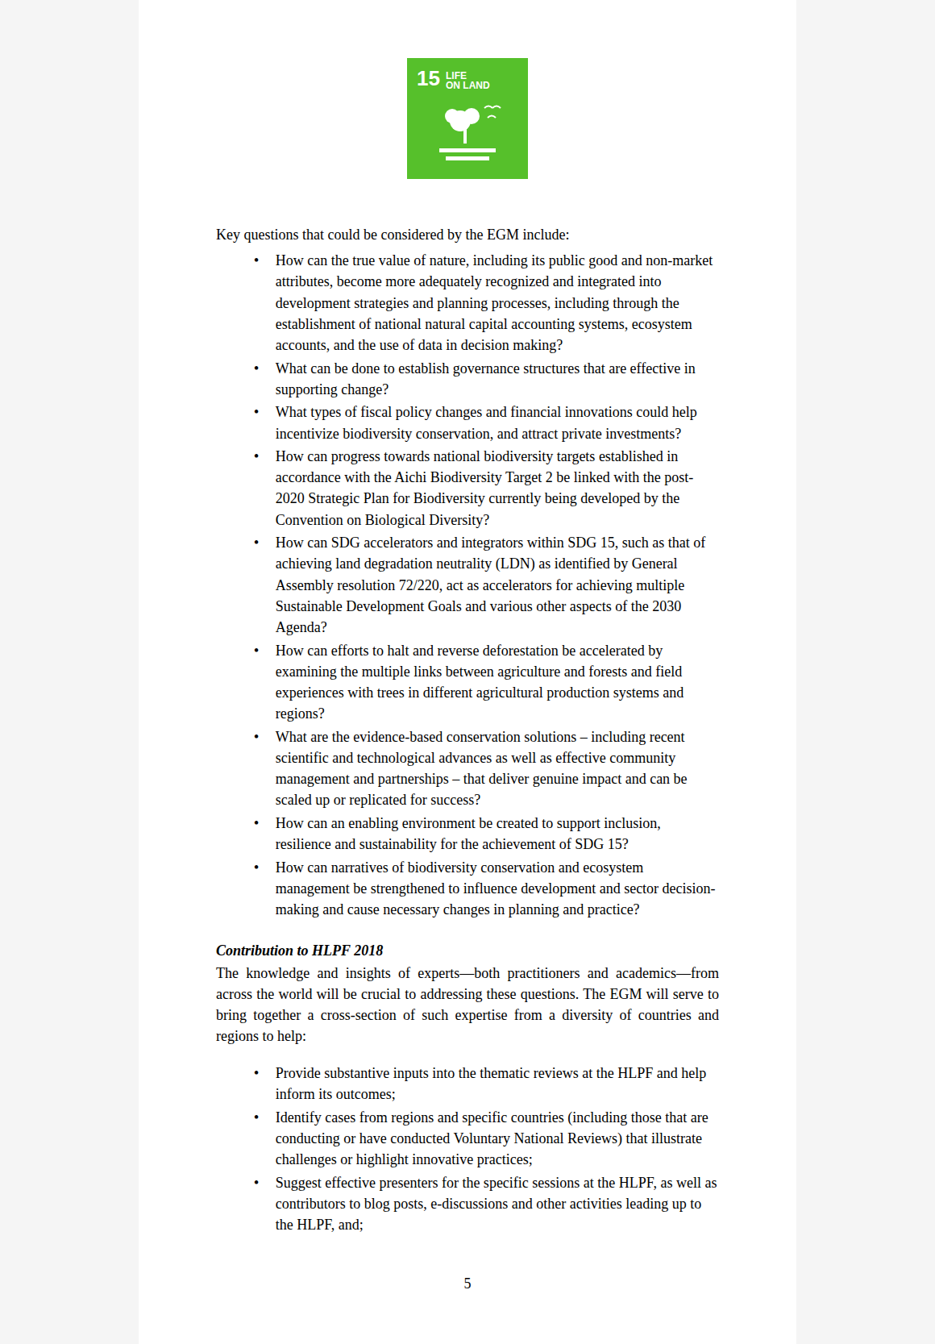15 LIFE ON LAND
Key questions that could be considered by the EGM include:
How can the true value of nature, including its public good and non-market attributes, become more adequately recognized and integrated into development strategies and planning processes, including through the establishment of national natural capital accounting systems, ecosystem accounts, and the use of data in decision making?
What can be done to establish governance structures that are effective in supporting change?
What types of fiscal policy changes and financial innovations could help incentivize biodiversity conservation, and attract private investments?
How can progress towards national biodiversity targets established in accordance with the Aichi Biodiversity Target 2 be linked with the post-2020 Strategic Plan for Biodiversity currently being developed by the Convention on Biological Diversity?
How can SDG accelerators and integrators within SDG 15, such as that of achieving land degradation neutrality (LDN) as identified by General Assembly resolution 72/220, act as accelerators for achieving multiple Sustainable Development Goals and various other aspects of the 2030 Agenda?
How can efforts to halt and reverse deforestation be accelerated by examining the multiple links between agriculture and forests and field experiences with trees in different agricultural production systems and regions?
What are the evidence-based conservation solutions – including recent scientific and technological advances as well as effective community management and partnerships – that deliver genuine impact and can be scaled up or replicated for success?
How can an enabling environment be created to support inclusion, resilience and sustainability for the achievement of SDG 15?
How can narratives of biodiversity conservation and ecosystem management be strengthened to influence development and sector decision-making and cause necessary changes in planning and practice?
Contribution to HLPF 2018
The knowledge and insights of experts—both practitioners and academics—from across the world will be crucial to addressing these questions. The EGM will serve to bring together a cross-section of such expertise from a diversity of countries and regions to help:
Provide substantive inputs into the thematic reviews at the HLPF and help inform its outcomes;
Identify cases from regions and specific countries (including those that are conducting or have conducted Voluntary National Reviews) that illustrate challenges or highlight innovative practices;
Suggest effective presenters for the specific sessions at the HLPF, as well as contributors to blog posts, e-discussions and other activities leading up to the HLPF, and;
5